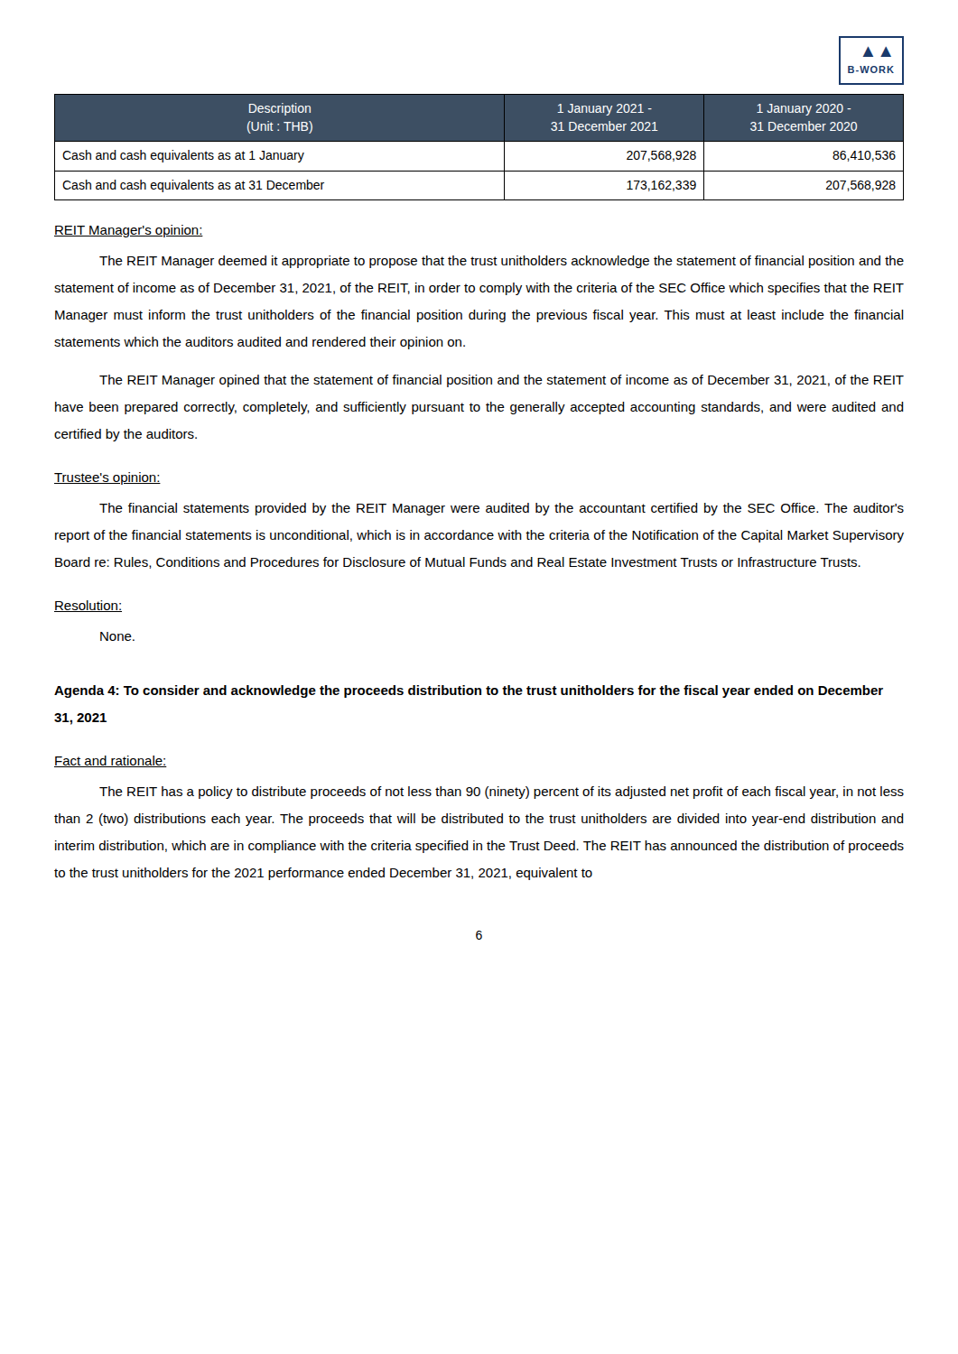▲▲
B-WORK
| Description (Unit : THB) | 1 January 2021 - 31 December 2021 | 1 January 2020 - 31 December 2020 |
| --- | --- | --- |
| Cash and cash equivalents as at 1 January | 207,568,928 | 86,410,536 |
| Cash and cash equivalents as at 31 December | 173,162,339 | 207,568,928 |
REIT Manager's opinion:
The REIT Manager deemed it appropriate to propose that the trust unitholders acknowledge the statement of financial position and the statement of income as of December 31, 2021, of the REIT, in order to comply with the criteria of the SEC Office which specifies that the REIT Manager must inform the trust unitholders of the financial position during the previous fiscal year. This must at least include the financial statements which the auditors audited and rendered their opinion on.
The REIT Manager opined that the statement of financial position and the statement of income as of December 31, 2021, of the REIT have been prepared correctly, completely, and sufficiently pursuant to the generally accepted accounting standards, and were audited and certified by the auditors.
Trustee's opinion:
The financial statements provided by the REIT Manager were audited by the accountant certified by the SEC Office. The auditor's report of the financial statements is unconditional, which is in accordance with the criteria of the Notification of the Capital Market Supervisory Board re: Rules, Conditions and Procedures for Disclosure of Mutual Funds and Real Estate Investment Trusts or Infrastructure Trusts.
Resolution:
None.
Agenda 4: To consider and acknowledge the proceeds distribution to the trust unitholders for the fiscal year ended on December 31, 2021
Fact and rationale:
The REIT has a policy to distribute proceeds of not less than 90 (ninety) percent of its adjusted net profit of each fiscal year, in not less than 2 (two) distributions each year. The proceeds that will be distributed to the trust unitholders are divided into year-end distribution and interim distribution, which are in compliance with the criteria specified in the Trust Deed. The REIT has announced the distribution of proceeds to the trust unitholders for the 2021 performance ended December 31, 2021, equivalent to
6